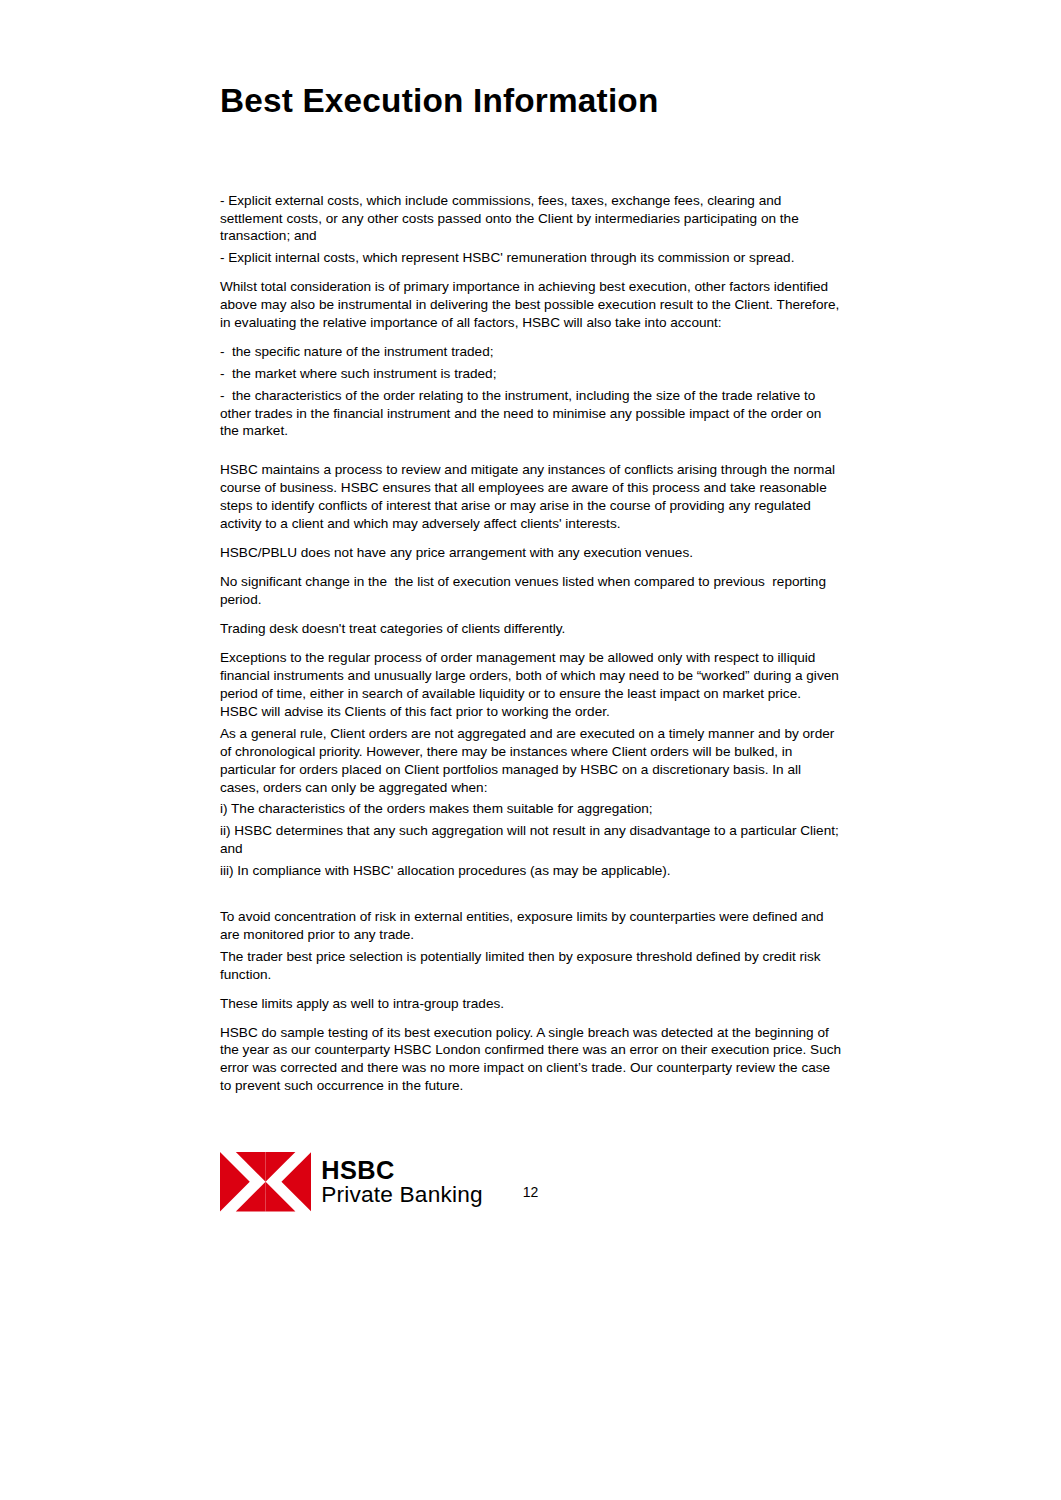Best Execution Information
- Explicit external costs, which include commissions, fees, taxes, exchange fees, clearing and settlement costs, or any other costs passed onto the Client by intermediaries participating on the transaction; and
- Explicit internal costs, which represent HSBC' remuneration through its commission or spread.
Whilst total consideration is of primary importance in achieving best execution, other factors identified above may also be instrumental in delivering the best possible execution result to the Client. Therefore, in evaluating the relative importance of all factors, HSBC will also take into account:
- the specific nature of the instrument traded;
- the market where such instrument is traded;
- the characteristics of the order relating to the instrument, including the size of the trade relative to other trades in the financial instrument and the need to minimise any possible impact of the order on the market.
HSBC maintains a process to review and mitigate any instances of conflicts arising through the normal course of business. HSBC ensures that all employees are aware of this process and take reasonable steps to identify conflicts of interest that arise or may arise in the course of providing any regulated activity to a client and which may adversely affect clients' interests.
HSBC/PBLU does not have any price arrangement with any execution venues.
No significant change in the the list of execution venues listed when compared to previous reporting period.
Trading desk doesn't treat categories of clients differently.
Exceptions to the regular process of order management may be allowed only with respect to illiquid financial instruments and unusually large orders, both of which may need to be “worked” during a given period of time, either in search of available liquidity or to ensure the least impact on market price. HSBC will advise its Clients of this fact prior to working the order.
As a general rule, Client orders are not aggregated and are executed on a timely manner and by order of chronological priority. However, there may be instances where Client orders will be bulked, in particular for orders placed on Client portfolios managed by HSBC on a discretionary basis. In all cases, orders can only be aggregated when:
i) The characteristics of the orders makes them suitable for aggregation;
ii) HSBC determines that any such aggregation will not result in any disadvantage to a particular Client; and
iii) In compliance with HSBC' allocation procedures (as may be applicable).
To avoid concentration of risk in external entities, exposure limits by counterparties were defined and are monitored prior to any trade.
The trader best price selection is potentially limited then by exposure threshold defined by credit risk function.
These limits apply as well to intra-group trades.
HSBC do sample testing of its best execution policy. A single breach was detected at the beginning of the year as our counterparty HSBC London confirmed there was an error on their execution price. Such error was corrected and there was no more impact on client’s trade. Our counterparty review the case to prevent such occurrence in the future.
HSBC
Private Banking
12